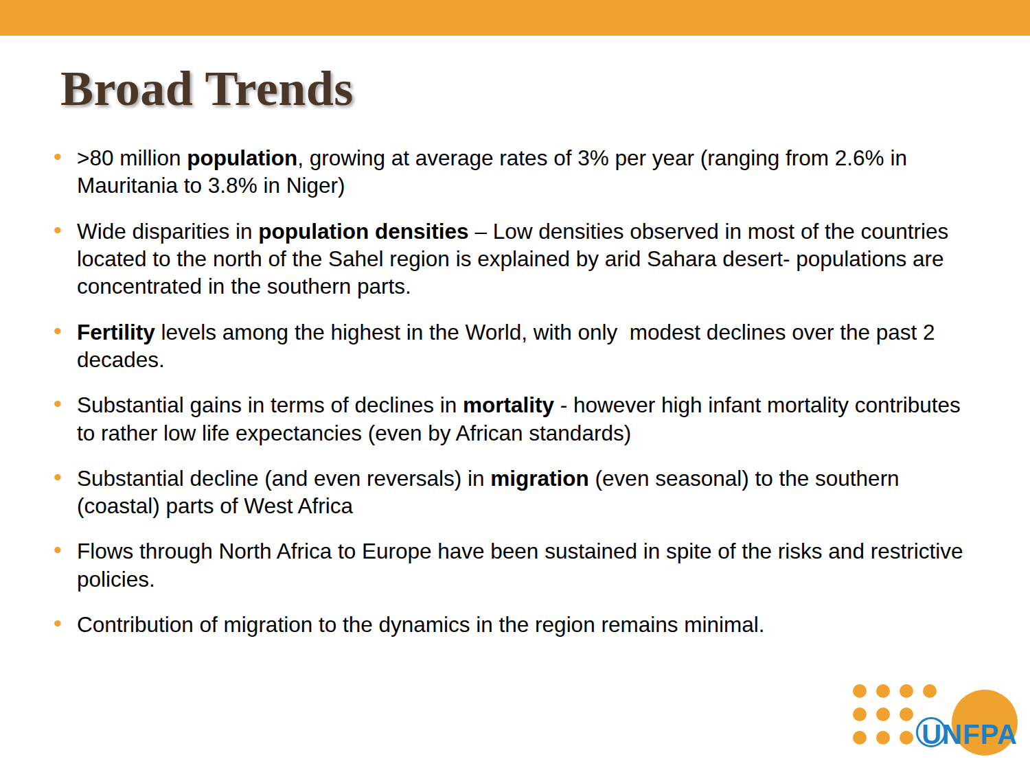Broad Trends
>80 million population, growing at average rates of 3% per year (ranging from 2.6% in Mauritania to 3.8% in Niger)
Wide disparities in population densities – Low densities observed in most of the countries located to the north of the Sahel region is explained by arid Sahara desert- populations are concentrated in the southern parts.
Fertility levels among the highest in the World, with only modest declines over the past 2 decades.
Substantial gains in terms of declines in mortality - however high infant mortality contributes to rather low life expectancies (even by African standards)
Substantial decline (and even reversals) in migration (even seasonal) to the southern (coastal) parts of West Africa
Flows through North Africa to Europe have been sustained in spite of the risks and restrictive policies.
Contribution of migration to the dynamics in the region remains minimal.
UNFPA